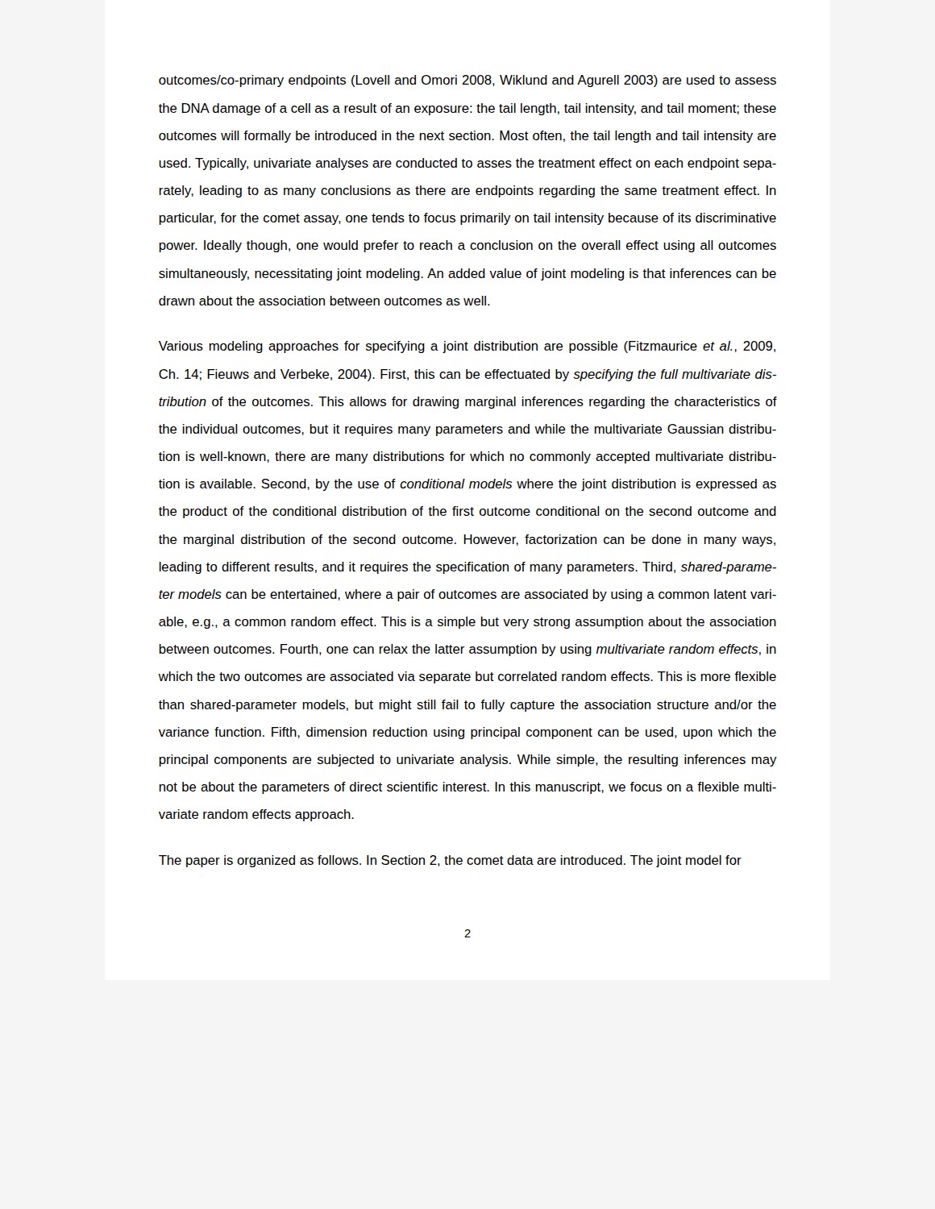outcomes/co-primary endpoints (Lovell and Omori 2008, Wiklund and Agurell 2003) are used to assess the DNA damage of a cell as a result of an exposure: the tail length, tail intensity, and tail moment; these outcomes will formally be introduced in the next section. Most often, the tail length and tail intensity are used. Typically, univariate analyses are conducted to asses the treatment effect on each endpoint separately, leading to as many conclusions as there are endpoints regarding the same treatment effect. In particular, for the comet assay, one tends to focus primarily on tail intensity because of its discriminative power. Ideally though, one would prefer to reach a conclusion on the overall effect using all outcomes simultaneously, necessitating joint modeling. An added value of joint modeling is that inferences can be drawn about the association between outcomes as well.
Various modeling approaches for specifying a joint distribution are possible (Fitzmaurice et al., 2009, Ch. 14; Fieuws and Verbeke, 2004). First, this can be effectuated by specifying the full multivariate distribution of the outcomes. This allows for drawing marginal inferences regarding the characteristics of the individual outcomes, but it requires many parameters and while the multivariate Gaussian distribution is well-known, there are many distributions for which no commonly accepted multivariate distribution is available. Second, by the use of conditional models where the joint distribution is expressed as the product of the conditional distribution of the first outcome conditional on the second outcome and the marginal distribution of the second outcome. However, factorization can be done in many ways, leading to different results, and it requires the specification of many parameters. Third, shared-parameter models can be entertained, where a pair of outcomes are associated by using a common latent variable, e.g., a common random effect. This is a simple but very strong assumption about the association between outcomes. Fourth, one can relax the latter assumption by using multivariate random effects, in which the two outcomes are associated via separate but correlated random effects. This is more flexible than shared-parameter models, but might still fail to fully capture the association structure and/or the variance function. Fifth, dimension reduction using principal component can be used, upon which the principal components are subjected to univariate analysis. While simple, the resulting inferences may not be about the parameters of direct scientific interest. In this manuscript, we focus on a flexible multivariate random effects approach.
The paper is organized as follows. In Section 2, the comet data are introduced. The joint model for
2